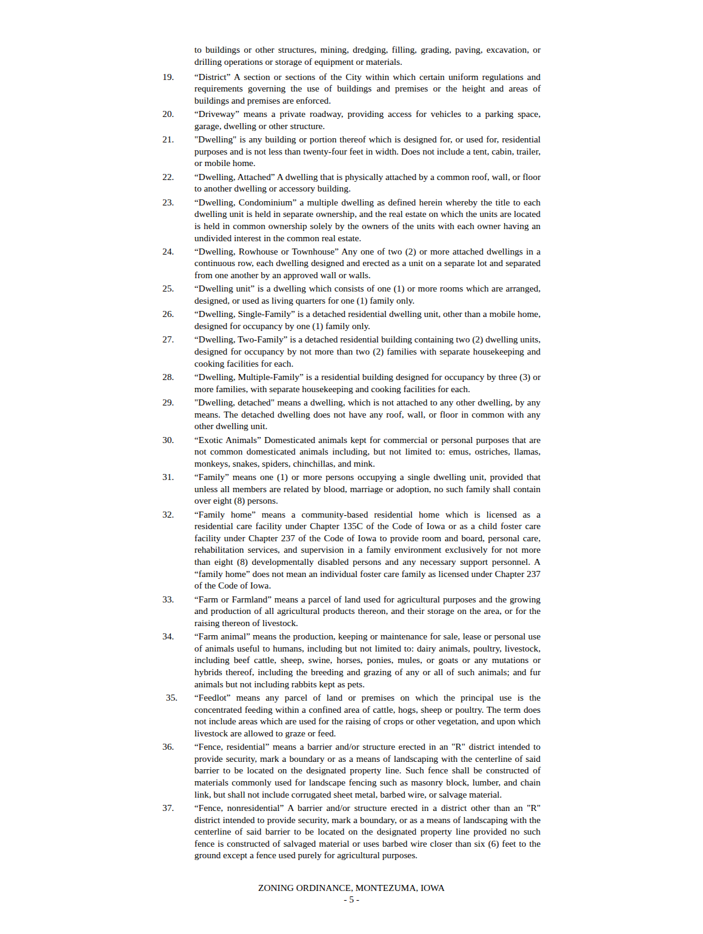to buildings or other structures, mining, dredging, filling, grading, paving, excavation, or drilling operations or storage of equipment or materials.
19.“District” A section or sections of the City within which certain uniform regulations and requirements governing the use of buildings and premises or the height and areas of buildings and premises are enforced.
20.“Driveway” means a private roadway, providing access for vehicles to a parking space, garage, dwelling or other structure.
21."Dwelling" is any building or portion thereof which is designed for, or used for, residential purposes and is not less than twenty-four feet in width. Does not include a tent, cabin, trailer, or mobile home.
22.“Dwelling, Attached” A dwelling that is physically attached by a common roof, wall, or floor to another dwelling or accessory building.
23.“Dwelling, Condominium” a multiple dwelling as defined herein whereby the title to each dwelling unit is held in separate ownership, and the real estate on which the units are located is held in common ownership solely by the owners of the units with each owner having an undivided interest in the common real estate.
24.“Dwelling, Rowhouse or Townhouse” Any one of two (2) or more attached dwellings in a continuous row, each dwelling designed and erected as a unit on a separate lot and separated from one another by an approved wall or walls.
25.“Dwelling unit” is a dwelling which consists of one (1) or more rooms which are arranged, designed, or used as living quarters for one (1) family only.
26.“Dwelling, Single-Family” is a detached residential dwelling unit, other than a mobile home, designed for occupancy by one (1) family only.
27.“Dwelling, Two-Family” is a detached residential building containing two (2) dwelling units, designed for occupancy by not more than two (2) families with separate housekeeping and cooking facilities for each.
28.“Dwelling, Multiple-Family” is a residential building designed for occupancy by three (3) or more families, with separate housekeeping and cooking facilities for each.
29."Dwelling, detached" means a dwelling, which is not attached to any other dwelling, by any means. The detached dwelling does not have any roof, wall, or floor in common with any other dwelling unit.
30.“Exotic Animals” Domesticated animals kept for commercial or personal purposes that are not common domesticated animals including, but not limited to: emus, ostriches, llamas, monkeys, snakes, spiders, chinchillas, and mink.
31.“Family” means one (1) or more persons occupying a single dwelling unit, provided that unless all members are related by blood, marriage or adoption, no such family shall contain over eight (8) persons.
32.“Family home” means a community-based residential home which is licensed as a residential care facility under Chapter 135C of the Code of Iowa or as a child foster care facility under Chapter 237 of the Code of Iowa to provide room and board, personal care, rehabilitation services, and supervision in a family environment exclusively for not more than eight (8) developmentally disabled persons and any necessary support personnel. A “family home” does not mean an individual foster care family as licensed under Chapter 237 of the Code of Iowa.
33.“Farm or Farmland” means a parcel of land used for agricultural purposes and the growing and production of all agricultural products thereon, and their storage on the area, or for the raising thereon of livestock.
34.“Farm animal” means the production, keeping or maintenance for sale, lease or personal use of animals useful to humans, including but not limited to: dairy animals, poultry, livestock, including beef cattle, sheep, swine, horses, ponies, mules, or goats or any mutations or hybrids thereof, including the breeding and grazing of any or all of such animals; and fur animals but not including rabbits kept as pets.
35.“Feedlot” means any parcel of land or premises on which the principal use is the concentrated feeding within a confined area of cattle, hogs, sheep or poultry. The term does not include areas which are used for the raising of crops or other vegetation, and upon which livestock are allowed to graze or feed.
36.“Fence, residential” means a barrier and/or structure erected in an "R" district intended to provide security, mark a boundary or as a means of landscaping with the centerline of said barrier to be located on the designated property line. Such fence shall be constructed of materials commonly used for landscape fencing such as masonry block, lumber, and chain link, but shall not include corrugated sheet metal, barbed wire, or salvage material.
37.“Fence, nonresidential” A barrier and/or structure erected in a district other than an "R" district intended to provide security, mark a boundary, or as a means of landscaping with the centerline of said barrier to be located on the designated property line provided no such fence is constructed of salvaged material or uses barbed wire closer than six (6) feet to the ground except a fence used purely for agricultural purposes.
ZONING ORDINANCE, MONTEZUMA, IOWA
- 5 -